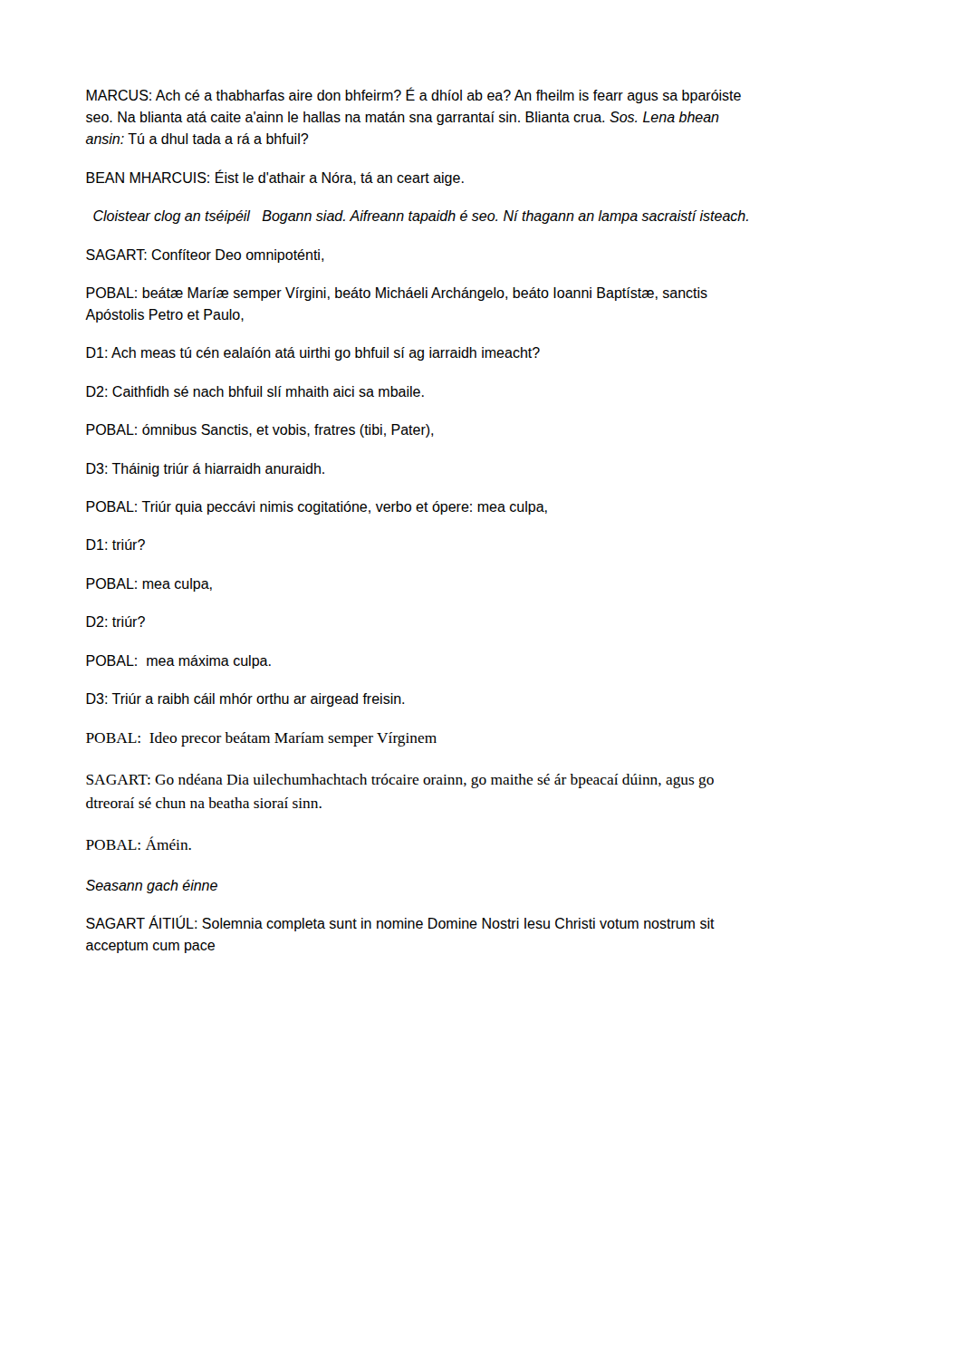MARCUS: Ach cé a thabharfas aire don bhfeirm? É a dhíol ab ea? An fheilm is fearr agus sa bparóiste seo. Na blianta atá caite a'ainn le hallas na matán sna garrantaí sin. Blianta crua. Sos. Lena bhean ansin: Tú a dhul tada a rá a bhfuil?
BEAN MHARCUIS: Éist le d'athair a Nóra, tá an ceart aige.
Cloistear clog an tséipéil Bogann siad. Aifreann tapaidh é seo. Ní thagann an lampa sacraistí isteach.
SAGART: Confíteor Deo omnipoténti,
POBAL: beátæ Maríæ semper Vírgini, beáto Micháeli Archángelo, beáto Ioanni Baptístæ, sanctis Apóstolis Petro et Paulo,
D1: Ach meas tú cén ealaíón atá uirthi go bhfuil sí ag iarraidh imeacht?
D2: Caithfidh sé nach bhfuil slí mhaith aici sa mbaile.
POBAL: ómnibus Sanctis, et vobis, fratres (tibi, Pater),
D3: Tháinig triúr á hiarraidh anuraidh.
POBAL: Triúr quia peccávi nimis cogitatióne, verbo et ópere: mea culpa,
D1: triúr?
POBAL: mea culpa,
D2: triúr?
POBAL: mea máxima culpa.
D3: Triúr a raibh cáil mhór orthu ar airgead freisin.
POBAL: Ideo precor beátam Maríam semper Vírginem
SAGART: Go ndéana Dia uilechumhachtach trócaire orainn, go maithe sé ár bpeacaí dúinn, agus go dtreoraí sé chun na beatha sioraí sinn.
POBAL: Áméin.
Seasann gach éinne
SAGART ÁITIÚL: Solemnia completa sunt in nomine Domine Nostri Iesu Christi votum nostrum sit acceptum cum pace